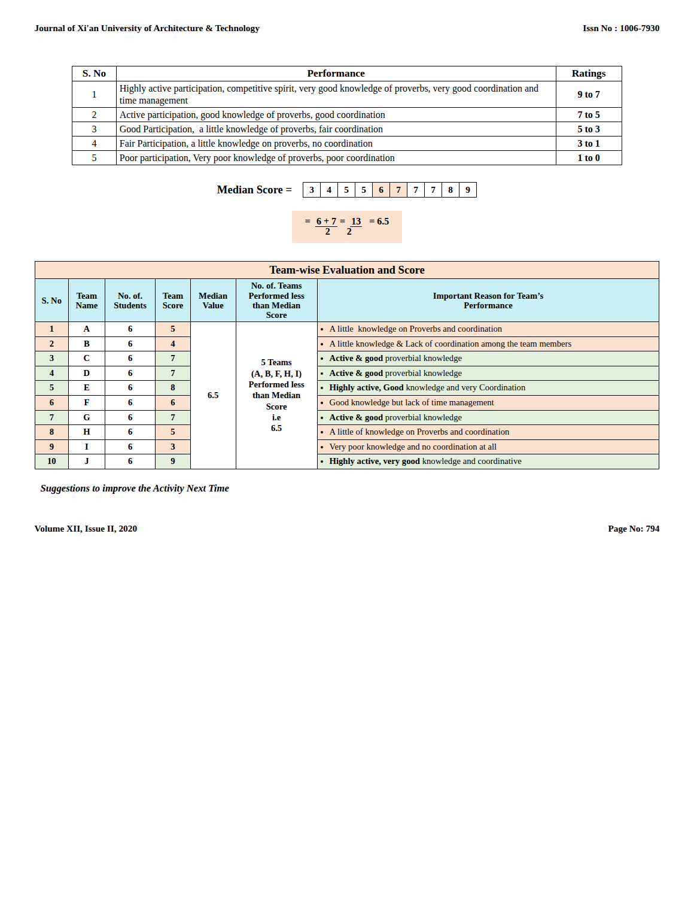Journal of Xi'an University of Architecture & Technology Issn No : 1006-7930
| S. No | Performance | Ratings |
| --- | --- | --- |
| 1 | Highly active participation, competitive spirit, very good knowledge of proverbs, very good coordination and time management | 9 to 7 |
| 2 | Active participation, good knowledge of proverbs, good coordination | 7 to 5 |
| 3 | Good Participation, a little knowledge of proverbs, fair coordination | 5 to 3 |
| 4 | Fair Participation, a little knowledge on proverbs, no coordination | 3 to 1 |
| 5 | Poor participation, Very poor knowledge of proverbs, poor coordination | 1 to 0 |
Median Score =
| 3 | 4 | 5 | 5 | 6 | 7 | 7 | 7 | 8 | 9 |
= 6 + 7 = 13 = 6.5
2 2
Team-wise Evaluation and Score
| S. No | Team Name | No. of. Students | Team Score | Median Value | No. of. Teams Performed less than Median Score | Important Reason for Team’s Performance |
| --- | --- | --- | --- | --- | --- | --- |
| 1 | A | 6 | 5 | 6.5 | 5 Teams (A, B, F, H, I) Performed less than Median Score i.e 6.5 | A little knowledge on Proverbs and coordination |
| 2 | B | 6 | 4 | A little knowledge & Lack of coordination among the team members |
| 3 | C | 6 | 7 | Active & good proverbial knowledge |
| 4 | D | 6 | 7 | Active & good proverbial knowledge |
| 5 | E | 6 | 8 | Highly active, Good knowledge and very Coordination |
| 6 | F | 6 | 6 | Good knowledge but lack of time management |
| 7 | G | 6 | 7 | Active & good proverbial knowledge |
| 8 | H | 6 | 5 | A little of knowledge on Proverbs and coordination |
| 9 | I | 6 | 3 | Very poor knowledge and no coordination at all |
| 10 | J | 6 | 9 | Highly active, very good knowledge and coordinative |
Suggestions to improve the Activity Next Time
Volume XII, Issue II, 2020 Page No: 794